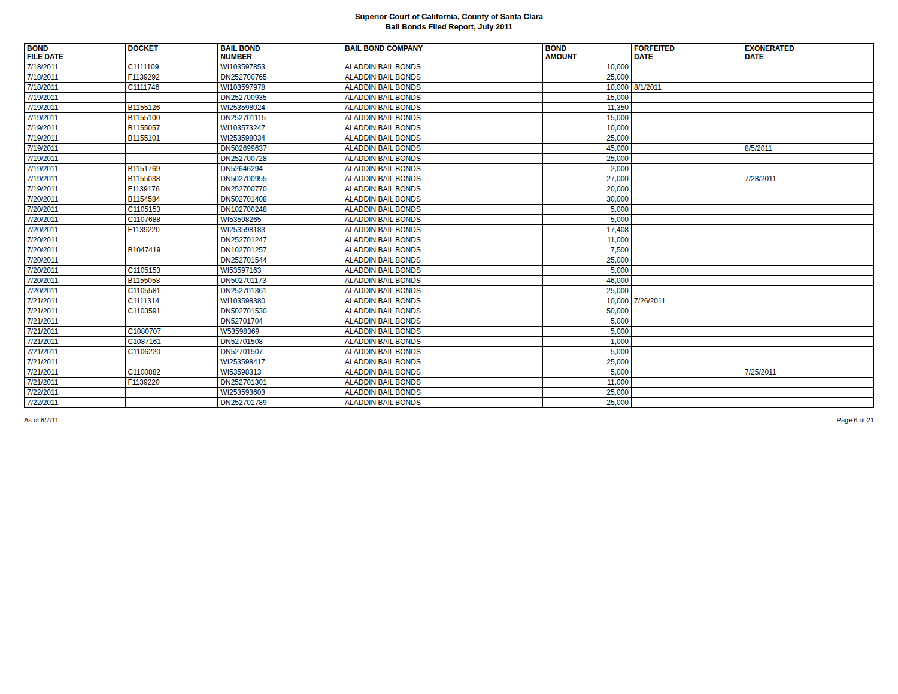Superior Court of California, County of Santa Clara
Bail Bonds Filed Report, July 2011
| BOND FILE DATE | DOCKET | BAIL BOND NUMBER | BAIL BOND COMPANY | BOND AMOUNT | FORFEITED DATE | EXONERATED DATE |
| --- | --- | --- | --- | --- | --- | --- |
| 7/18/2011 | C1111109 | WI103597853 | ALADDIN BAIL BONDS | 10,000 | | |
| 7/18/2011 | F1139292 | DN252700765 | ALADDIN BAIL BONDS | 25,000 | | |
| 7/18/2011 | C1111746 | WI103597978 | ALADDIN BAIL BONDS | 10,000 | 8/1/2011 | |
| 7/19/2011 | | DN252700935 | ALADDIN BAIL BONDS | 15,000 | | |
| 7/19/2011 | B1155126 | WI253598024 | ALADDIN BAIL BONDS | 11,350 | | |
| 7/19/2011 | B1155100 | DN252701115 | ALADDIN BAIL BONDS | 15,000 | | |
| 7/19/2011 | B1155057 | WI103573247 | ALADDIN BAIL BONDS | 10,000 | | |
| 7/19/2011 | B1155101 | WI253598034 | ALADDIN BAIL BONDS | 25,000 | | |
| 7/19/2011 | | DN502699637 | ALADDIN BAIL BONDS | 45,000 | | 8/5/2011 |
| 7/19/2011 | | DN252700728 | ALADDIN BAIL BONDS | 25,000 | | |
| 7/19/2011 | B1151769 | DN52646294 | ALADDIN BAIL BONDS | 2,000 | | |
| 7/19/2011 | B1155038 | DN502700955 | ALADDIN BAIL BONDS | 27,000 | | 7/28/2011 |
| 7/19/2011 | F1139176 | DN252700770 | ALADDIN BAIL BONDS | 20,000 | | |
| 7/20/2011 | B1154584 | DN502701408 | ALADDIN BAIL BONDS | 30,000 | | |
| 7/20/2011 | C1105153 | DN102700248 | ALADDIN BAIL BONDS | 5,000 | | |
| 7/20/2011 | C1107688 | WI53598265 | ALADDIN BAIL BONDS | 5,000 | | |
| 7/20/2011 | F1139220 | WI253598183 | ALADDIN BAIL BONDS | 17,408 | | |
| 7/20/2011 | | DN252701247 | ALADDIN BAIL BONDS | 11,000 | | |
| 7/20/2011 | B1047419 | DN102701257 | ALADDIN BAIL BONDS | 7,500 | | |
| 7/20/2011 | | DN252701544 | ALADDIN BAIL BONDS | 25,000 | | |
| 7/20/2011 | C1105153 | WI53597163 | ALADDIN BAIL BONDS | 5,000 | | |
| 7/20/2011 | B1155058 | DN502701173 | ALADDIN BAIL BONDS | 46,000 | | |
| 7/20/2011 | C1105581 | DN252701361 | ALADDIN BAIL BONDS | 25,000 | | |
| 7/21/2011 | C1111314 | WI103598380 | ALADDIN BAIL BONDS | 10,000 | 7/26/2011 | |
| 7/21/2011 | C1103591 | DN502701530 | ALADDIN BAIL BONDS | 50,000 | | |
| 7/21/2011 | | DN52701704 | ALADDIN BAIL BONDS | 5,000 | | |
| 7/21/2011 | C1080707 | W53598369 | ALADDIN BAIL BONDS | 5,000 | | |
| 7/21/2011 | C1087161 | DN52701508 | ALADDIN BAIL BONDS | 1,000 | | |
| 7/21/2011 | C1106220 | DN52701507 | ALADDIN BAIL BONDS | 5,000 | | |
| 7/21/2011 | | WI253598417 | ALADDIN BAIL BONDS | 25,000 | | |
| 7/21/2011 | C1100882 | WI53598313 | ALADDIN BAIL BONDS | 5,000 | | 7/25/2011 |
| 7/21/2011 | F1139220 | DN252701301 | ALADDIN BAIL BONDS | 11,000 | | |
| 7/22/2011 | | WI253593603 | ALADDIN BAIL BONDS | 25,000 | | |
| 7/22/2011 | | DN252701789 | ALADDIN BAIL BONDS | 25,000 | | |
As of 8/7/11 Page 6 of 21